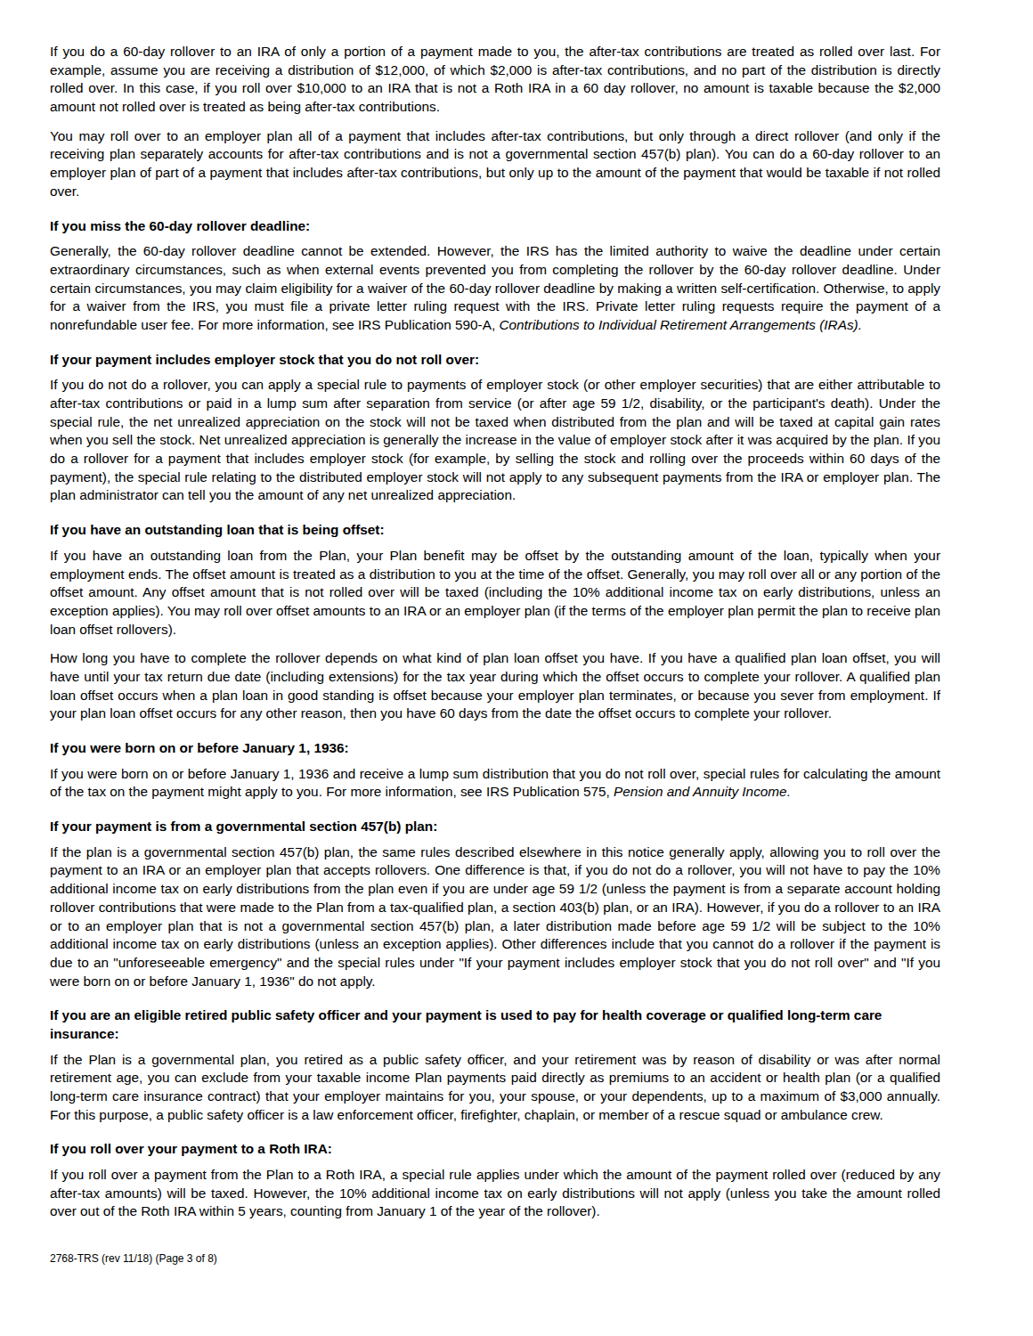If you do a 60-day rollover to an IRA of only a portion of a payment made to you, the after-tax contributions are treated as rolled over last. For example, assume you are receiving a distribution of $12,000, of which $2,000 is after-tax contributions, and no part of the distribution is directly rolled over. In this case, if you roll over $10,000 to an IRA that is not a Roth IRA in a 60 day rollover, no amount is taxable because the $2,000 amount not rolled over is treated as being after-tax contributions.
You may roll over to an employer plan all of a payment that includes after-tax contributions, but only through a direct rollover (and only if the receiving plan separately accounts for after-tax contributions and is not a governmental section 457(b) plan). You can do a 60-day rollover to an employer plan of part of a payment that includes after-tax contributions, but only up to the amount of the payment that would be taxable if not rolled over.
If you miss the 60-day rollover deadline:
Generally, the 60-day rollover deadline cannot be extended. However, the IRS has the limited authority to waive the deadline under certain extraordinary circumstances, such as when external events prevented you from completing the rollover by the 60-day rollover deadline. Under certain circumstances, you may claim eligibility for a waiver of the 60-day rollover deadline by making a written self-certification. Otherwise, to apply for a waiver from the IRS, you must file a private letter ruling request with the IRS. Private letter ruling requests require the payment of a nonrefundable user fee. For more information, see IRS Publication 590-A, Contributions to Individual Retirement Arrangements (IRAs).
If your payment includes employer stock that you do not roll over:
If you do not do a rollover, you can apply a special rule to payments of employer stock (or other employer securities) that are either attributable to after-tax contributions or paid in a lump sum after separation from service (or after age 59 1/2, disability, or the participant's death). Under the special rule, the net unrealized appreciation on the stock will not be taxed when distributed from the plan and will be taxed at capital gain rates when you sell the stock. Net unrealized appreciation is generally the increase in the value of employer stock after it was acquired by the plan. If you do a rollover for a payment that includes employer stock (for example, by selling the stock and rolling over the proceeds within 60 days of the payment), the special rule relating to the distributed employer stock will not apply to any subsequent payments from the IRA or employer plan. The plan administrator can tell you the amount of any net unrealized appreciation.
If you have an outstanding loan that is being offset:
If you have an outstanding loan from the Plan, your Plan benefit may be offset by the outstanding amount of the loan, typically when your employment ends. The offset amount is treated as a distribution to you at the time of the offset. Generally, you may roll over all or any portion of the offset amount. Any offset amount that is not rolled over will be taxed (including the 10% additional income tax on early distributions, unless an exception applies). You may roll over offset amounts to an IRA or an employer plan (if the terms of the employer plan permit the plan to receive plan loan offset rollovers).
How long you have to complete the rollover depends on what kind of plan loan offset you have. If you have a qualified plan loan offset, you will have until your tax return due date (including extensions) for the tax year during which the offset occurs to complete your rollover. A qualified plan loan offset occurs when a plan loan in good standing is offset because your employer plan terminates, or because you sever from employment. If your plan loan offset occurs for any other reason, then you have 60 days from the date the offset occurs to complete your rollover.
If you were born on or before January 1, 1936:
If you were born on or before January 1, 1936 and receive a lump sum distribution that you do not roll over, special rules for calculating the amount of the tax on the payment might apply to you. For more information, see IRS Publication 575, Pension and Annuity Income.
If your payment is from a governmental section 457(b) plan:
If the plan is a governmental section 457(b) plan, the same rules described elsewhere in this notice generally apply, allowing you to roll over the payment to an IRA or an employer plan that accepts rollovers. One difference is that, if you do not do a rollover, you will not have to pay the 10% additional income tax on early distributions from the plan even if you are under age 59 1/2 (unless the payment is from a separate account holding rollover contributions that were made to the Plan from a tax-qualified plan, a section 403(b) plan, or an IRA). However, if you do a rollover to an IRA or to an employer plan that is not a governmental section 457(b) plan, a later distribution made before age 59 1/2 will be subject to the 10% additional income tax on early distributions (unless an exception applies). Other differences include that you cannot do a rollover if the payment is due to an "unforeseeable emergency" and the special rules under "If your payment includes employer stock that you do not roll over" and "If you were born on or before January 1, 1936" do not apply.
If you are an eligible retired public safety officer and your payment is used to pay for health coverage or qualified long-term care insurance:
If the Plan is a governmental plan, you retired as a public safety officer, and your retirement was by reason of disability or was after normal retirement age, you can exclude from your taxable income Plan payments paid directly as premiums to an accident or health plan (or a qualified long-term care insurance contract) that your employer maintains for you, your spouse, or your dependents, up to a maximum of $3,000 annually. For this purpose, a public safety officer is a law enforcement officer, firefighter, chaplain, or member of a rescue squad or ambulance crew.
If you roll over your payment to a Roth IRA:
If you roll over a payment from the Plan to a Roth IRA, a special rule applies under which the amount of the payment rolled over (reduced by any after-tax amounts) will be taxed. However, the 10% additional income tax on early distributions will not apply (unless you take the amount rolled over out of the Roth IRA within 5 years, counting from January 1 of the year of the rollover).
2768-TRS (rev 11/18) (Page 3 of 8)